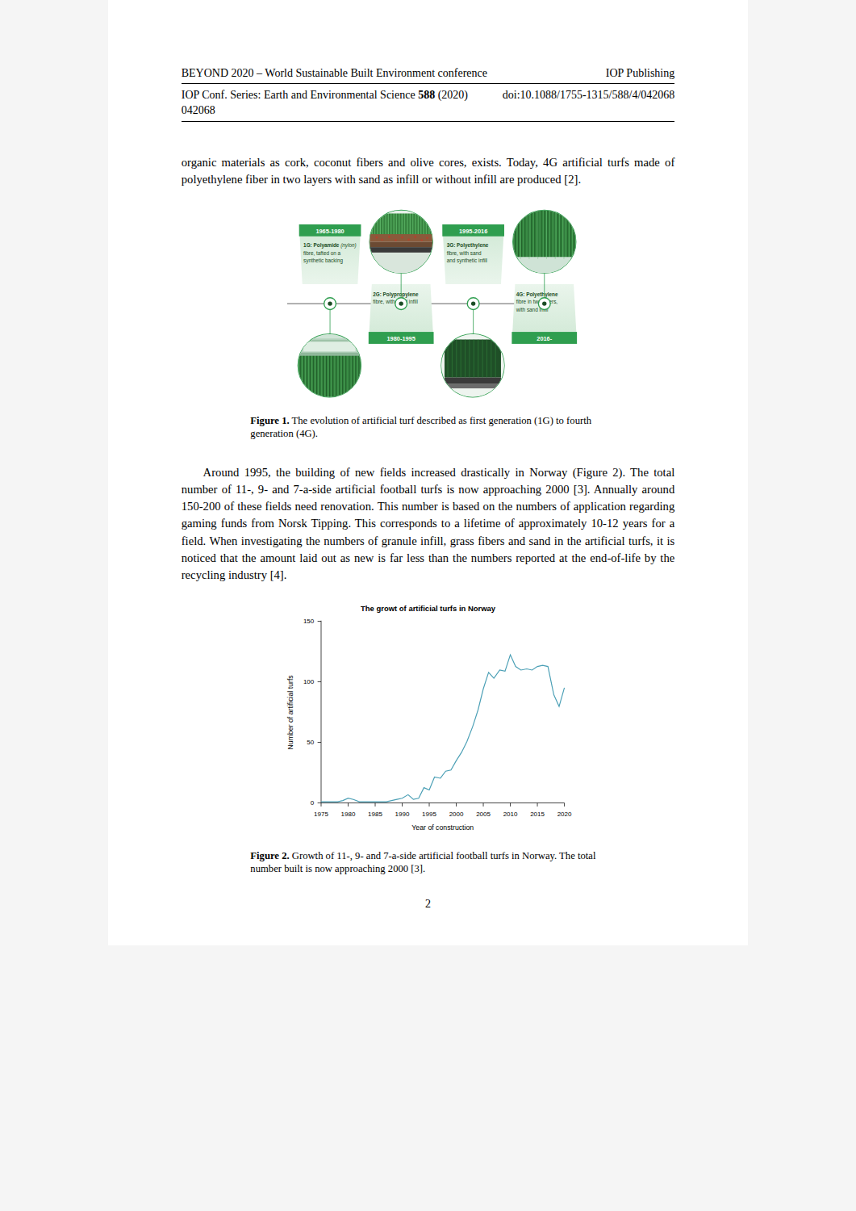BEYOND 2020 – World Sustainable Built Environment conference IOP Publishing
IOP Conf. Series: Earth and Environmental Science 588 (2020) 042068 doi:10.1088/1755-1315/588/4/042068
organic materials as cork, coconut fibers and olive cores, exists. Today, 4G artificial turfs made of polyethylene fiber in two layers with sand as infill or without infill are produced [2].
1965-1980 1G: Polyamide (nylon) fibre, tafted on a synthetic backing 1980-1995 2G: Polypropylene fibre, with sand infill 1995-2016 3G: Polyethylene fibre, with sand and synthetic infill 2016- 4G: Polyethylene fibre in two layers, with sand infill
Figure 1. The evolution of artificial turf described as first generation (1G) to fourth generation (4G).
Around 1995, the building of new fields increased drastically in Norway (Figure 2). The total number of 11-, 9- and 7-a-side artificial football turfs is now approaching 2000 [3]. Annually around 150-200 of these fields need renovation. This number is based on the numbers of application regarding gaming funds from Norsk Tipping. This corresponds to a lifetime of approximately 10-12 years for a field. When investigating the numbers of granule infill, grass fibers and sand in the artificial turfs, it is noticed that the amount laid out as new is far less than the numbers reported at the end-of-life by the recycling industry [4].
The growt of artificial turfs in Norway 0 50 100 150 1975 1980 1985 1990 1995 2000 2005 2010 2015 2020 Year of construction Number of artificial turfs
Figure 2. Growth of 11-, 9- and 7-a-side artificial football turfs in Norway. The total number built is now approaching 2000 [3].
2